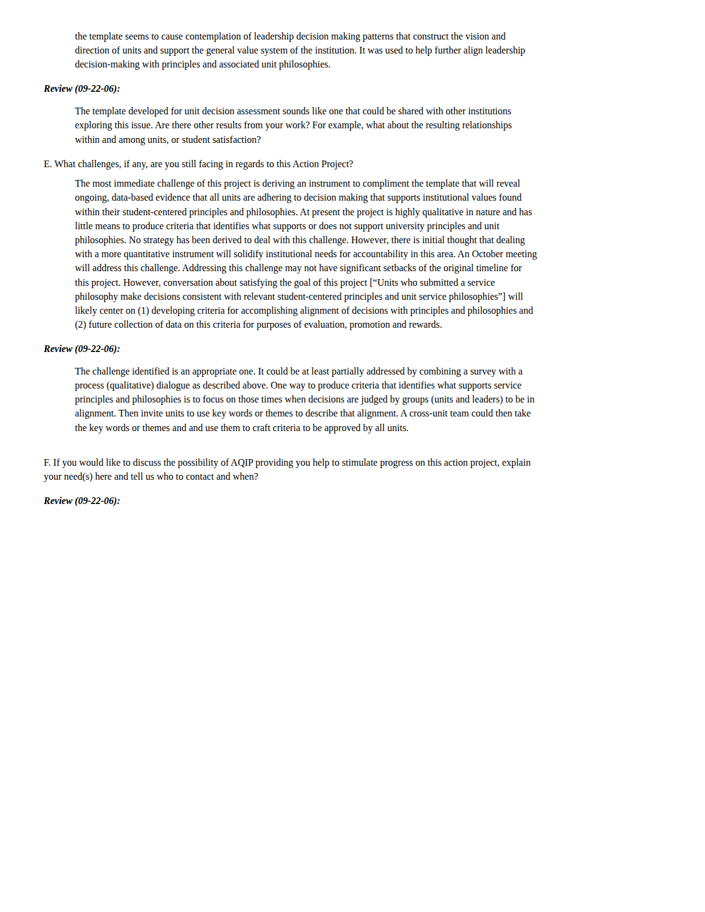the template seems to cause contemplation of leadership decision making patterns that construct the vision and direction of units and support the general value system of the institution. It was used to help further align leadership decision-making with principles and associated unit philosophies.
Review (09-22-06):
The template developed for unit decision assessment sounds like one that could be shared with other institutions exploring this issue. Are there other results from your work? For example, what about the resulting relationships within and among units, or student satisfaction?
E. What challenges, if any, are you still facing in regards to this Action Project?
The most immediate challenge of this project is deriving an instrument to compliment the template that will reveal ongoing, data-based evidence that all units are adhering to decision making that supports institutional values found within their student-centered principles and philosophies. At present the project is highly qualitative in nature and has little means to produce criteria that identifies what supports or does not support university principles and unit philosophies. No strategy has been derived to deal with this challenge. However, there is initial thought that dealing with a more quantitative instrument will solidify institutional needs for accountability in this area. An October meeting will address this challenge. Addressing this challenge may not have significant setbacks of the original timeline for this project. However, conversation about satisfying the goal of this project [“Units who submitted a service philosophy make decisions consistent with relevant student-centered principles and unit service philosophies”] will likely center on (1) developing criteria for accomplishing alignment of decisions with principles and philosophies and (2) future collection of data on this criteria for purposes of evaluation, promotion and rewards.
Review (09-22-06):
The challenge identified is an appropriate one. It could be at least partially addressed by combining a survey with a process (qualitative) dialogue as described above. One way to produce criteria that identifies what supports service principles and philosophies is to focus on those times when decisions are judged by groups (units and leaders) to be in alignment. Then invite units to use key words or themes to describe that alignment. A cross-unit team could then take the key words or themes and and use them to craft criteria to be approved by all units.
F. If you would like to discuss the possibility of AQIP providing you help to stimulate progress on this action project, explain your need(s) here and tell us who to contact and when?
Review (09-22-06):